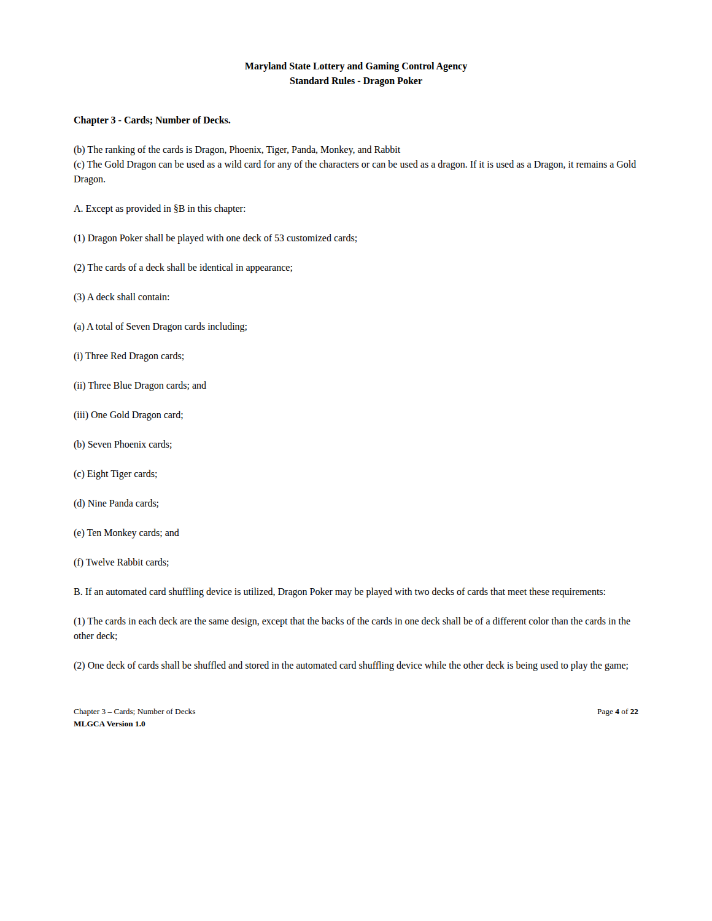Maryland State Lottery and Gaming Control Agency Standard Rules - Dragon Poker
Chapter 3 - Cards; Number of Decks.
(b) The ranking of the cards is Dragon, Phoenix, Tiger, Panda, Monkey, and Rabbit
(c) The Gold Dragon can be used as a wild card for any of the characters or can be used as a dragon. If it is used as a Dragon, it remains a Gold Dragon.
A. Except as provided in §B in this chapter:
(1) Dragon Poker shall be played with one deck of 53 customized cards;
(2) The cards of a deck shall be identical in appearance;
(3) A deck shall contain:
(a) A total of Seven Dragon cards including;
(i) Three Red Dragon cards;
(ii) Three Blue Dragon cards; and
(iii) One Gold Dragon card;
(b) Seven Phoenix cards;
(c) Eight Tiger cards;
(d) Nine Panda cards;
(e) Ten Monkey cards; and
(f) Twelve Rabbit cards;
B. If an automated card shuffling device is utilized, Dragon Poker may be played with two decks of cards that meet these requirements:
(1) The cards in each deck are the same design, except that the backs of the cards in one deck shall be of a different color than the cards in the other deck;
(2) One deck of cards shall be shuffled and stored in the automated card shuffling device while the other deck is being used to play the game;
Chapter 3 – Cards; Number of Decks
MLGCA Version 1.0
Page 4 of 22